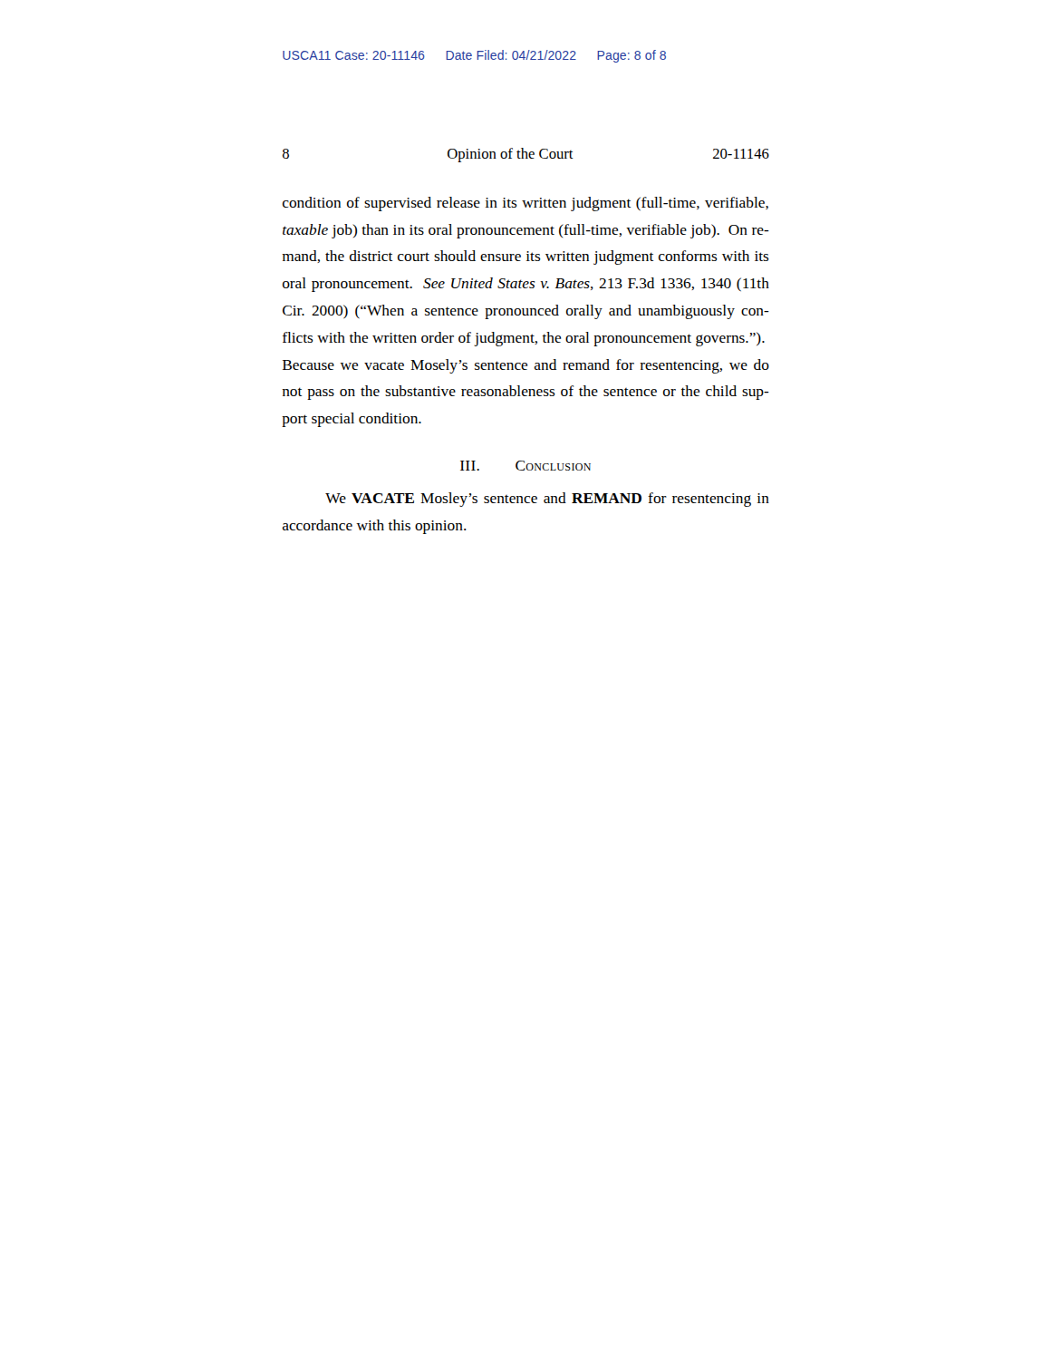USCA11 Case: 20-11146 Date Filed: 04/21/2022 Page: 8 of 8
8
Opinion of the Court
20-11146
condition of supervised release in its written judgment (full-time, verifiable, taxable job) than in its oral pronouncement (full-time, verifiable job). On remand, the district court should ensure its written judgment conforms with its oral pronouncement. See United States v. Bates, 213 F.3d 1336, 1340 (11th Cir. 2000) (“When a sentence pronounced orally and unambiguously conflicts with the written order of judgment, the oral pronouncement governs.”). Because we vacate Mosely’s sentence and remand for resentencing, we do not pass on the substantive reasonableness of the sentence or the child support special condition.
III. Conclusion
We VACATE Mosley’s sentence and REMAND for resentencing in accordance with this opinion.